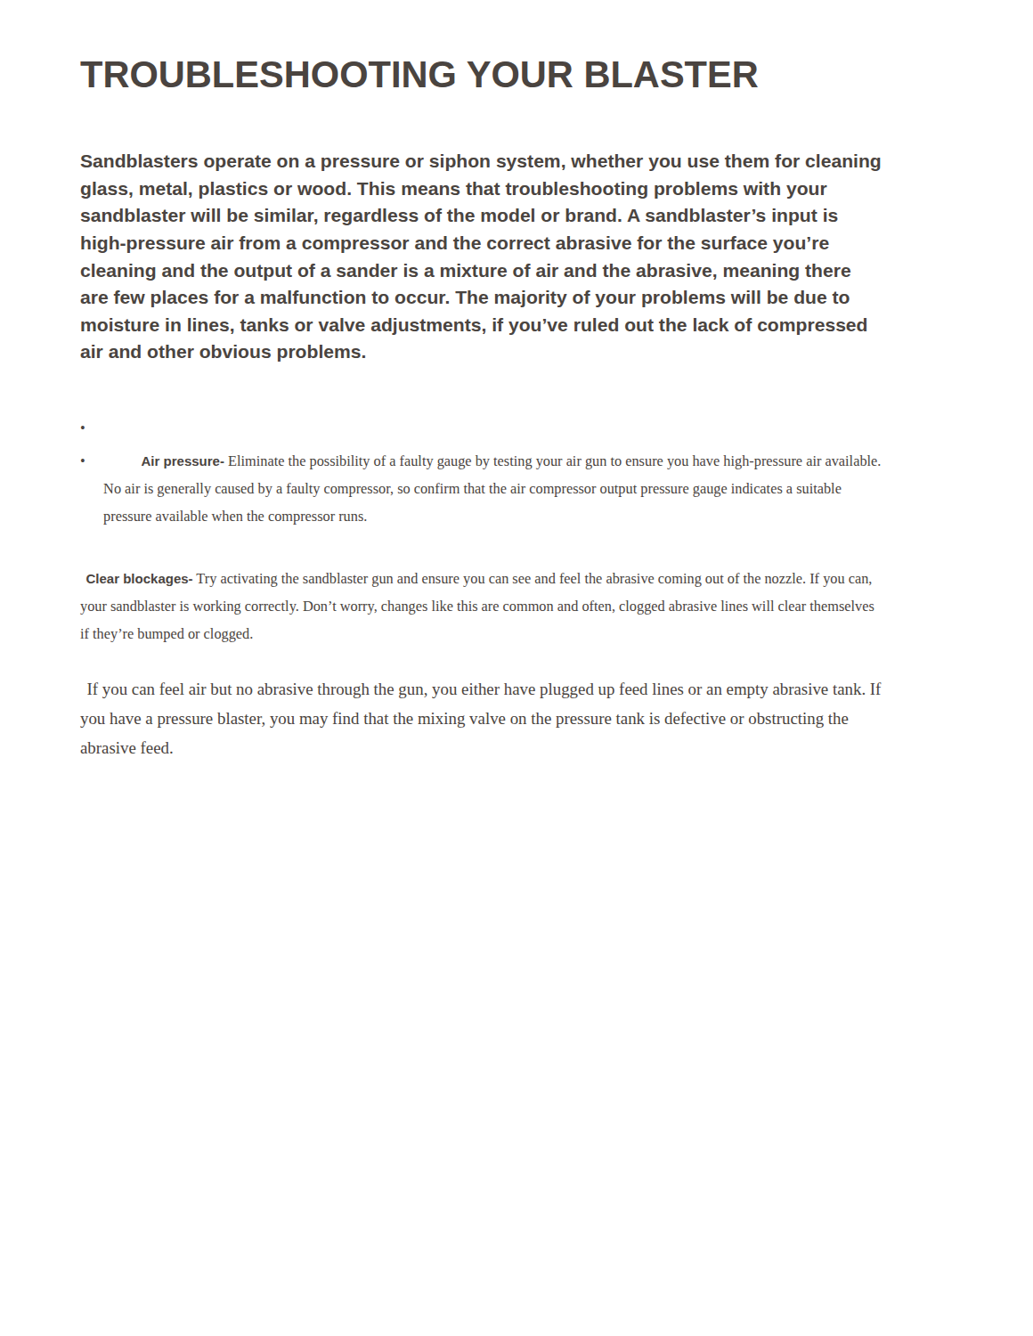TROUBLESHOOTING YOUR BLASTER
Sandblasters operate on a pressure or siphon system, whether you use them for cleaning glass, metal, plastics or wood. This means that troubleshooting problems with your sandblaster will be similar, regardless of the model or brand. A sandblaster’s input is high-pressure air from a compressor and the correct abrasive for the surface you’re cleaning and the output of a sander is a mixture of air and the abrasive, meaning there are few places for a malfunction to occur. The majority of your problems will be due to moisture in lines, tanks or valve adjustments, if you’ve ruled out the lack of compressed air and other obvious problems.
Air pressure- Eliminate the possibility of a faulty gauge by testing your air gun to ensure you have high-pressure air available. No air is generally caused by a faulty compressor, so confirm that the air compressor output pressure gauge indicates a suitable pressure available when the compressor runs.
Clear blockages- Try activating the sandblaster gun and ensure you can see and feel the abrasive coming out of the nozzle. If you can, your sandblaster is working correctly. Don’t worry, changes like this are common and often, clogged abrasive lines will clear themselves if they’re bumped or clogged.
If you can feel air but no abrasive through the gun, you either have plugged up feed lines or an empty abrasive tank. If you have a pressure blaster, you may find that the mixing valve on the pressure tank is defective or obstructing the abrasive feed.